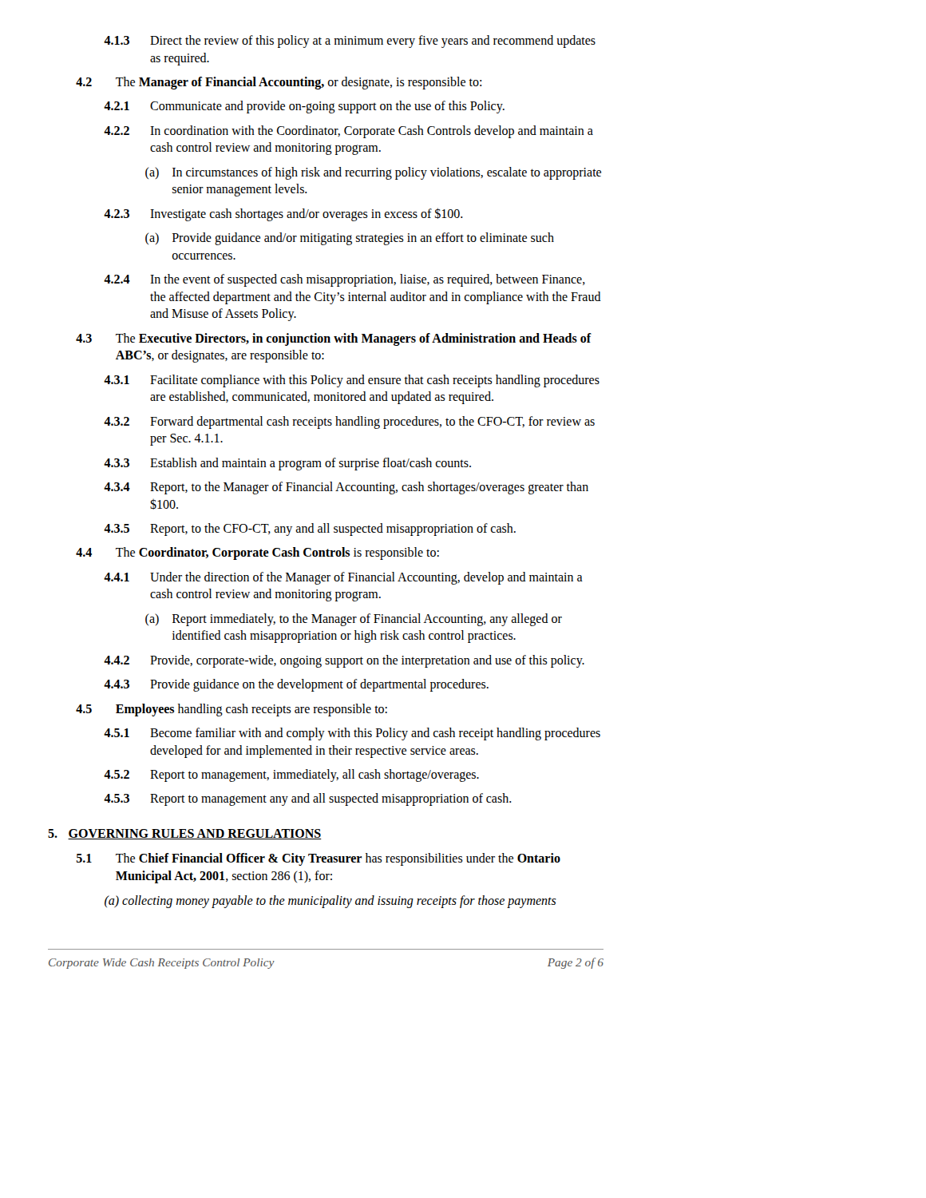4.1.3 Direct the review of this policy at a minimum every five years and recommend updates as required.
4.2 The Manager of Financial Accounting, or designate, is responsible to:
4.2.1 Communicate and provide on-going support on the use of this Policy.
4.2.2 In coordination with the Coordinator, Corporate Cash Controls develop and maintain a cash control review and monitoring program.
(a) In circumstances of high risk and recurring policy violations, escalate to appropriate senior management levels.
4.2.3 Investigate cash shortages and/or overages in excess of $100.
(a) Provide guidance and/or mitigating strategies in an effort to eliminate such occurrences.
4.2.4 In the event of suspected cash misappropriation, liaise, as required, between Finance, the affected department and the City’s internal auditor and in compliance with the Fraud and Misuse of Assets Policy.
4.3 The Executive Directors, in conjunction with Managers of Administration and Heads of ABC’s, or designates, are responsible to:
4.3.1 Facilitate compliance with this Policy and ensure that cash receipts handling procedures are established, communicated, monitored and updated as required.
4.3.2 Forward departmental cash receipts handling procedures, to the CFO-CT, for review as per Sec. 4.1.1.
4.3.3 Establish and maintain a program of surprise float/cash counts.
4.3.4 Report, to the Manager of Financial Accounting, cash shortages/overages greater than $100.
4.3.5 Report, to the CFO-CT, any and all suspected misappropriation of cash.
4.4 The Coordinator, Corporate Cash Controls is responsible to:
4.4.1 Under the direction of the Manager of Financial Accounting, develop and maintain a cash control review and monitoring program.
(a) Report immediately, to the Manager of Financial Accounting, any alleged or identified cash misappropriation or high risk cash control practices.
4.4.2 Provide, corporate-wide, ongoing support on the interpretation and use of this policy.
4.4.3 Provide guidance on the development of departmental procedures.
4.5 Employees handling cash receipts are responsible to:
4.5.1 Become familiar with and comply with this Policy and cash receipt handling procedures developed for and implemented in their respective service areas.
4.5.2 Report to management, immediately, all cash shortage/overages.
4.5.3 Report to management any and all suspected misappropriation of cash.
5. GOVERNING RULES AND REGULATIONS
5.1 The Chief Financial Officer & City Treasurer has responsibilities under the Ontario Municipal Act, 2001, section 286 (1), for:
(a) collecting money payable to the municipality and issuing receipts for those payments
Corporate Wide Cash Receipts Control Policy Page 2 of 6